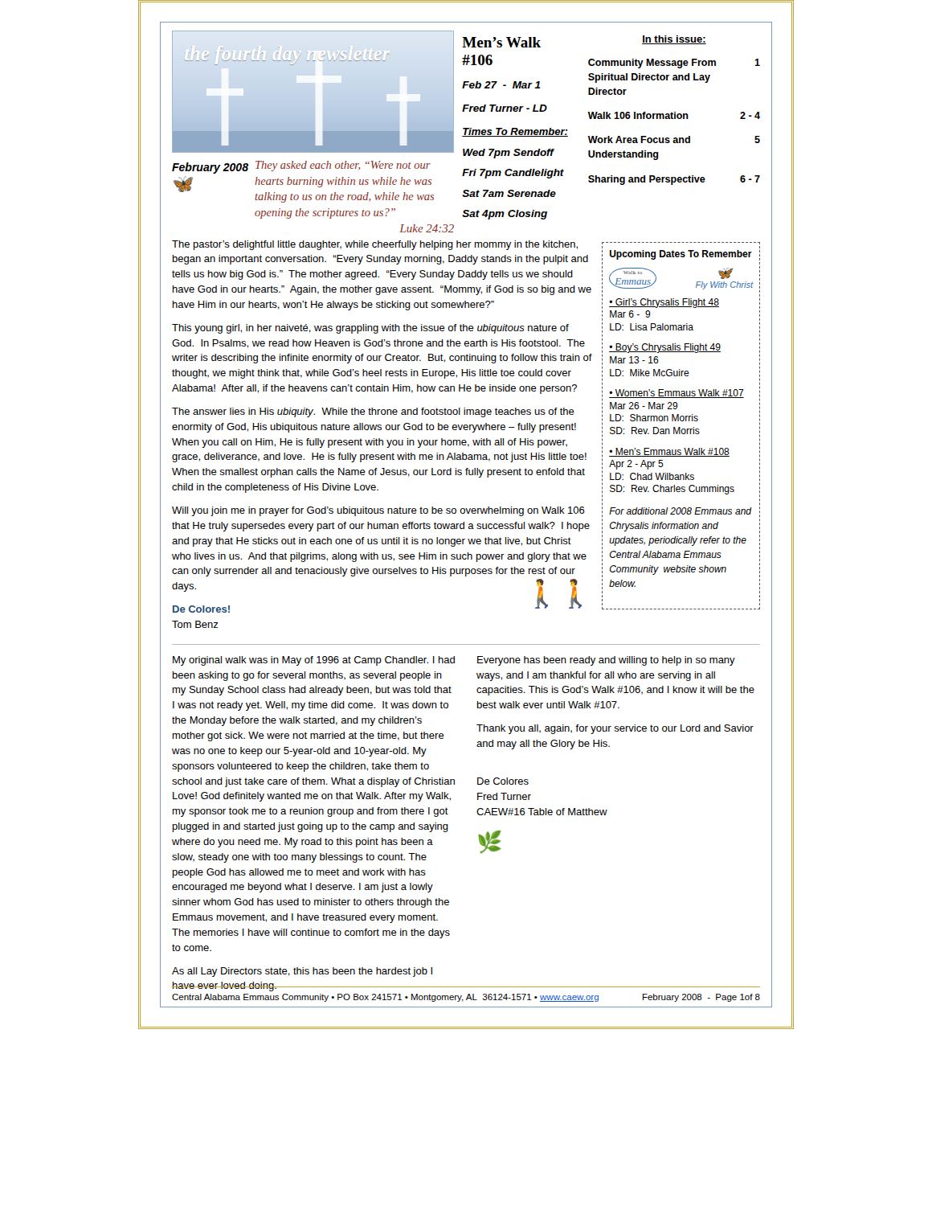the fourth day newsletter
February 2008
🦋
They asked each other, “Were not our hearts burning within us while he was talking to us on the road, while he was opening the scriptures to us?” Luke 24:32
Men’s Walk
#106
Feb 27 - Mar 1
Fred Turner - LD
Times To Remember:
Wed 7pm Sendoff
Fri 7pm Candlelight
Sat 7am Serenade
Sat 4pm Closing
In this issue:
| Community Message From Spiritual Director and Lay Director | 1 |
| Walk 106 Information | 2 - 4 |
| Work Area Focus and Understanding | 5 |
| Sharing and Perspective | 6 - 7 |
Upcoming Dates To Remember
Walk to Emmaus
🦋 Fly With Christ
• Girl’s Chrysalis Flight 48 Mar 6 - 9
LD: Lisa Palomaria
• Boy’s Chrysalis Flight 49 Mar 13 - 16
LD: Mike McGuire
• Women’s Emmaus Walk #107 Mar 26 - Mar 29
LD: Sharmon Morris
SD: Rev. Dan Morris
• Men’s Emmaus Walk #108 Apr 2 - Apr 5
LD: Chad Wilbanks
SD: Rev. Charles Cummings
For additional 2008 Emmaus and Chrysalis information and updates, periodically refer to the Central Alabama Emmaus Community website shown below.
The pastor’s delightful little daughter, while cheerfully helping her mommy in the kitchen, began an important conversation. “Every Sunday morning, Daddy stands in the pulpit and tells us how big God is.” The mother agreed. “Every Sunday Daddy tells us we should have God in our hearts.” Again, the mother gave assent. “Mommy, if God is so big and we have Him in our hearts, won’t He always be sticking out somewhere?”
This young girl, in her naiveté, was grappling with the issue of the ubiquitous nature of God. In Psalms, we read how Heaven is God’s throne and the earth is His footstool. The writer is describing the infinite enormity of our Creator. But, continuing to follow this train of thought, we might think that, while God’s heel rests in Europe, His little toe could cover Alabama! After all, if the heavens can’t contain Him, how can He be inside one person?
The answer lies in His ubiquity. While the throne and footstool image teaches us of the enormity of God, His ubiquitous nature allows our God to be everywhere – fully present! When you call on Him, He is fully present with you in your home, with all of His power, grace, deliverance, and love. He is fully present with me in Alabama, not just His little toe! When the smallest orphan calls the Name of Jesus, our Lord is fully present to enfold that child in the completeness of His Divine Love.
Will you join me in prayer for God’s ubiquitous nature to be so overwhelming on Walk 106 that He truly supersedes every part of our human efforts toward a successful walk? I hope and pray that He sticks out in each one of us until it is no longer we that live, but Christ who lives in us. And that pilgrims, along with us, see Him in such power and glory that we can only surrender all and tenaciously give ourselves to His purposes for the rest of our days.
🚶🚶
De Colores!
Tom Benz
My original walk was in May of 1996 at Camp Chandler. I had been asking to go for several months, as several people in my Sunday School class had already been, but was told that I was not ready yet. Well, my time did come. It was down to the Monday before the walk started, and my children’s mother got sick. We were not married at the time, but there was no one to keep our 5-year-old and 10-year-old. My sponsors volunteered to keep the children, take them to school and just take care of them. What a display of Christian Love! God definitely wanted me on that Walk. After my Walk, my sponsor took me to a reunion group and from there I got plugged in and started just going up to the camp and saying where do you need me. My road to this point has been a slow, steady one with too many blessings to count. The people God has allowed me to meet and work with has encouraged me beyond what I deserve. I am just a lowly sinner whom God has used to minister to others through the Emmaus movement, and I have treasured every moment. The memories I have will continue to comfort me in the days to come.
As all Lay Directors state, this has been the hardest job I have ever loved doing.
Everyone has been ready and willing to help in so many ways, and I am thankful for all who are serving in all capacities. This is God’s Walk #106, and I know it will be the best walk ever until Walk #107.
Thank you all, again, for your service to our Lord and Savior and may all the Glory be His.
De Colores
Fred Turner
CAEW#16 Table of Matthew
🌿
Central Alabama Emmaus Community • PO Box 241571 • Montgomery, AL 36124-1571 • www.caew.org
February 2008 - Page 1of 8